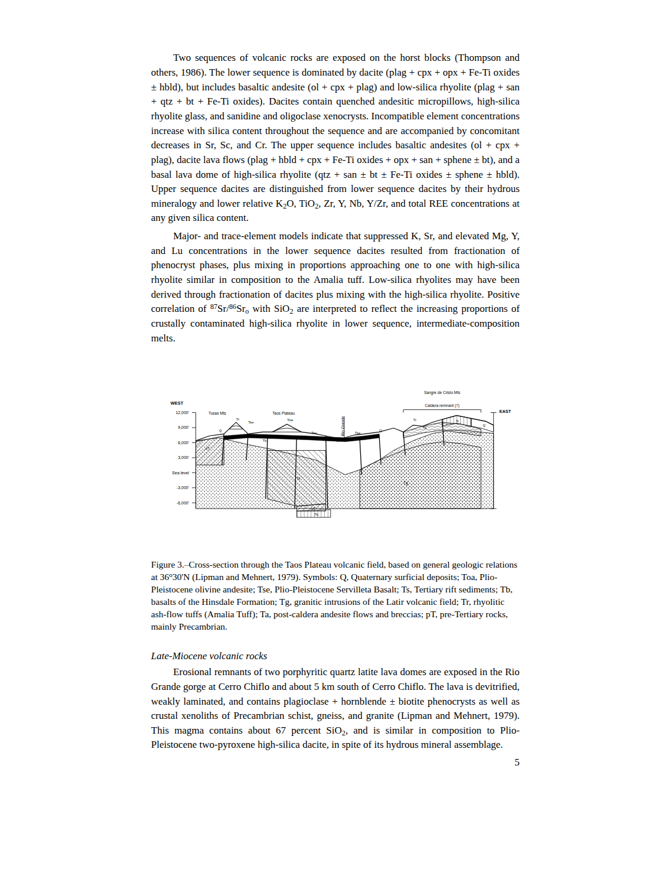Two sequences of volcanic rocks are exposed on the horst blocks (Thompson and others, 1986). The lower sequence is dominated by dacite (plag + cpx + opx + Fe-Ti oxides ± hbld), but includes basaltic andesite (ol + cpx + plag) and low-silica rhyolite (plag + san + qtz + bt + Fe-Ti oxides). Dacites contain quenched andesitic micropillows, high-silica rhyolite glass, and sanidine and oligoclase xenocrysts. Incompatible element concentrations increase with silica content throughout the sequence and are accompanied by concomitant decreases in Sr, Sc, and Cr. The upper sequence includes basaltic andesites (ol + cpx + plag), dacite lava flows (plag + hbld + cpx + Fe-Ti oxides + opx + san + sphene ± bt), and a basal lava dome of high-silica rhyolite (qtz + san ± bt ± Fe-Ti oxides ± sphene ± hbld). Upper sequence dacites are distinguished from lower sequence dacites by their hydrous mineralogy and lower relative K2O, TiO2, Zr, Y, Nb, Y/Zr, and total REE concentrations at any given silica content.
Major- and trace-element models indicate that suppressed K, Sr, and elevated Mg, Y, and Lu concentrations in the lower sequence dacites resulted from fractionation of phenocryst phases, plus mixing in proportions approaching one to one with high-silica rhyolite similar in composition to the Amalia tuff. Low-silica rhyolites may have been derived through fractionation of dacites plus mixing with the high-silica rhyolite. Positive correlation of 87Sr/86Sro with SiO2 are interpreted to reflect the increasing proportions of crustally contaminated high-silica rhyolite in lower sequence, intermediate-composition melts.
Sangre de Cristo Mts WEST EAST Caldera remnant (?) 12,000' 9,000' 6,000' 3,000' Sea level -3,000' -6,000' Tusas Mts Taos Plateau Rio Grande pT Ts pT Tb Tg Ta Tr Q Toa Tr Q Tse Tse Tse Tb Ta Q Tr
Figure 3.–Cross-section through the Taos Plateau volcanic field, based on general geologic relations at 36o30'N (Lipman and Mehnert, 1979). Symbols: Q, Quaternary surficial deposits; Toa, Plio-Pleistocene olivine andesite; Tse, Plio-Pleistocene Servilleta Basalt; Ts, Tertiary rift sediments; Tb, basalts of the Hinsdale Formation; Tg, granitic intrusions of the Latir volcanic field; Tr, rhyolitic ash-flow tuffs (Amalia Tuff); Ta, post-caldera andesite flows and breccias; pT, pre-Tertiary rocks, mainly Precambrian.
Late-Miocene volcanic rocks
Erosional remnants of two porphyritic quartz latite lava domes are exposed in the Rio Grande gorge at Cerro Chiflo and about 5 km south of Cerro Chiflo. The lava is devitrified, weakly laminated, and contains plagioclase + hornblende ± biotite phenocrysts as well as crustal xenoliths of Precambrian schist, gneiss, and granite (Lipman and Mehnert, 1979). This magma contains about 67 percent SiO2, and is similar in composition to Plio-Pleistocene two-pyroxene high-silica dacite, in spite of its hydrous mineral assemblage.
5